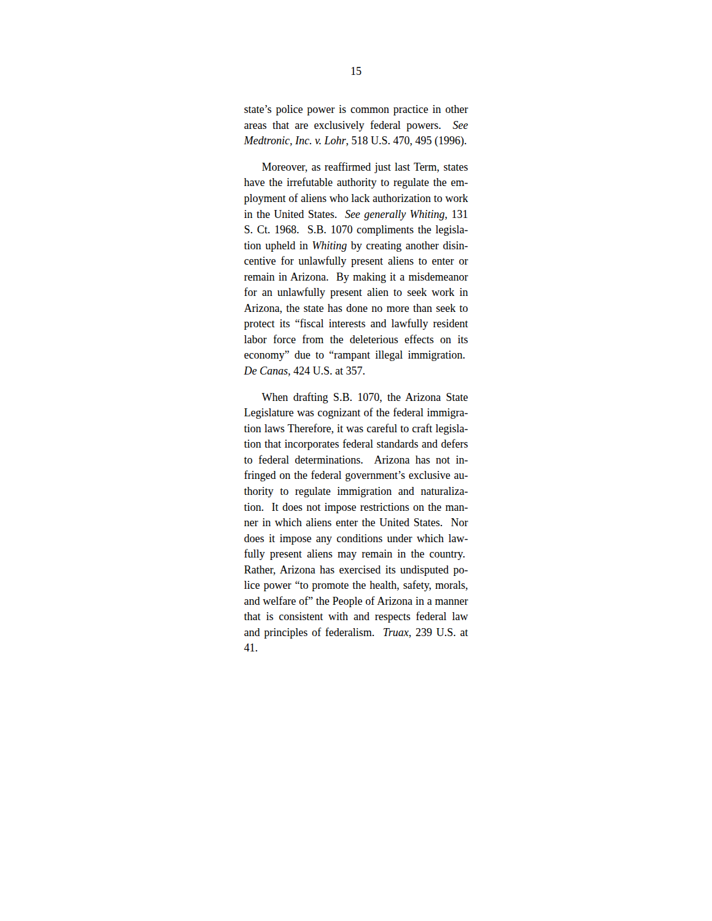15
state’s police power is common practice in other areas that are exclusively federal powers. See Medtronic, Inc. v. Lohr, 518 U.S. 470, 495 (1996).
Moreover, as reaffirmed just last Term, states have the irrefutable authority to regulate the employment of aliens who lack authorization to work in the United States. See generally Whiting, 131 S. Ct. 1968. S.B. 1070 compliments the legislation upheld in Whiting by creating another disincentive for unlawfully present aliens to enter or remain in Arizona. By making it a misdemeanor for an unlawfully present alien to seek work in Arizona, the state has done no more than seek to protect its “fiscal interests and lawfully resident labor force from the deleterious effects on its economy” due to “rampant illegal immigration. De Canas, 424 U.S. at 357.
When drafting S.B. 1070, the Arizona State Legislature was cognizant of the federal immigration laws Therefore, it was careful to craft legislation that incorporates federal standards and defers to federal determinations. Arizona has not infringed on the federal government’s exclusive authority to regulate immigration and naturalization. It does not impose restrictions on the manner in which aliens enter the United States. Nor does it impose any conditions under which lawfully present aliens may remain in the country. Rather, Arizona has exercised its undisputed police power “to promote the health, safety, morals, and welfare of” the People of Arizona in a manner that is consistent with and respects federal law and principles of federalism. Truax, 239 U.S. at 41.